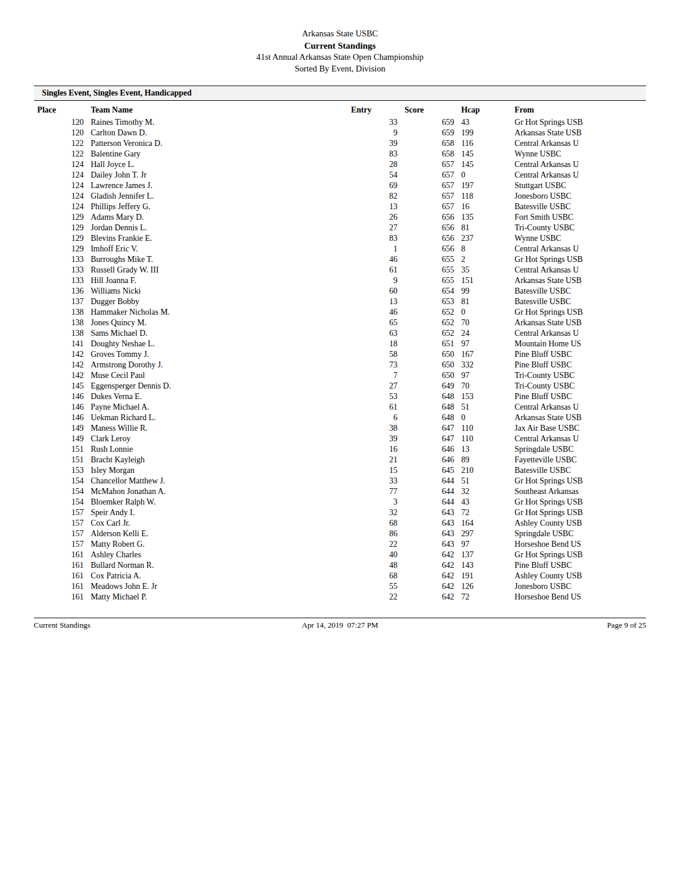Arkansas State USBC
Current Standings
41st Annual Arkansas State Open Championship
Sorted By Event, Division
Singles Event, Singles Event, Handicapped
| Place | Team Name | Entry | Score | Hcap | From |
| --- | --- | --- | --- | --- | --- |
| 120 | Raines Timothy M. | 33 | 659 | 43 | Gr Hot Springs USB |
| 120 | Carlton Dawn D. | 9 | 659 | 199 | Arkansas State USB |
| 122 | Patterson Veronica D. | 39 | 658 | 116 | Central Arkansas U |
| 122 | Balentine Gary | 83 | 658 | 145 | Wynne USBC |
| 124 | Hall Joyce L. | 28 | 657 | 145 | Central Arkansas U |
| 124 | Dailey John T. Jr | 54 | 657 | 0 | Central Arkansas U |
| 124 | Lawrence James J. | 69 | 657 | 197 | Stuttgart USBC |
| 124 | Gladish Jennifer L. | 82 | 657 | 118 | Jonesboro USBC |
| 124 | Phillips Jeffery G. | 13 | 657 | 16 | Batesville USBC |
| 129 | Adams Mary D. | 26 | 656 | 135 | Fort Smith USBC |
| 129 | Jordan Dennis L. | 27 | 656 | 81 | Tri-County USBC |
| 129 | Blevins Frankie E. | 83 | 656 | 237 | Wynne USBC |
| 129 | Imhoff Eric V. | 1 | 656 | 8 | Central Arkansas U |
| 133 | Burroughs Mike T. | 46 | 655 | 2 | Gr Hot Springs USB |
| 133 | Russell Grady W. III | 61 | 655 | 35 | Central Arkansas U |
| 133 | Hill Joanna F. | 9 | 655 | 151 | Arkansas State USB |
| 136 | Williams Nicki | 60 | 654 | 99 | Batesville USBC |
| 137 | Dugger Bobby | 13 | 653 | 81 | Batesville USBC |
| 138 | Hammaker Nicholas M. | 46 | 652 | 0 | Gr Hot Springs USB |
| 138 | Jones Quincy M. | 65 | 652 | 70 | Arkansas State USB |
| 138 | Sams Michael D. | 63 | 652 | 24 | Central Arkansas U |
| 141 | Doughty Neshae L. | 18 | 651 | 97 | Mountain Home US |
| 142 | Groves Tommy J. | 58 | 650 | 167 | Pine Bluff USBC |
| 142 | Armstrong Dorothy J. | 73 | 650 | 332 | Pine Bluff USBC |
| 142 | Muse Cecil Paul | 7 | 650 | 97 | Tri-County USBC |
| 145 | Eggensperger Dennis D. | 27 | 649 | 70 | Tri-County USBC |
| 146 | Dukes Verna E. | 53 | 648 | 153 | Pine Bluff USBC |
| 146 | Payne Michael A. | 61 | 648 | 51 | Central Arkansas U |
| 146 | Uekman Richard L. | 6 | 648 | 0 | Arkansas State USB |
| 149 | Maness Willie R. | 38 | 647 | 110 | Jax Air Base USBC |
| 149 | Clark Leroy | 39 | 647 | 110 | Central Arkansas U |
| 151 | Rush Lonnie | 16 | 646 | 13 | Springdale USBC |
| 151 | Bracht Kayleigh | 21 | 646 | 89 | Fayetteville USBC |
| 153 | Isley Morgan | 15 | 645 | 210 | Batesville USBC |
| 154 | Chancellor Matthew J. | 33 | 644 | 51 | Gr Hot Springs USB |
| 154 | McMahon Jonathan A. | 77 | 644 | 32 | Southeast Arkansas |
| 154 | Bloemker Ralph W. | 3 | 644 | 43 | Gr Hot Springs USB |
| 157 | Speir Andy I. | 32 | 643 | 72 | Gr Hot Springs USB |
| 157 | Cox Carl Jr. | 68 | 643 | 164 | Ashley County USB |
| 157 | Alderson Kelli E. | 86 | 643 | 297 | Springdale USBC |
| 157 | Matty Robert G. | 22 | 643 | 97 | Horseshoe Bend US |
| 161 | Ashley Charles | 40 | 642 | 137 | Gr Hot Springs USB |
| 161 | Bullard Norman R. | 48 | 642 | 143 | Pine Bluff USBC |
| 161 | Cox Patricia A. | 68 | 642 | 191 | Ashley County USB |
| 161 | Meadows John E. Jr | 55 | 642 | 126 | Jonesboro USBC |
| 161 | Matty Michael P. | 22 | 642 | 72 | Horseshoe Bend US |
Current Standings
Apr 14, 2019 07:27 PM
Page 9 of 25